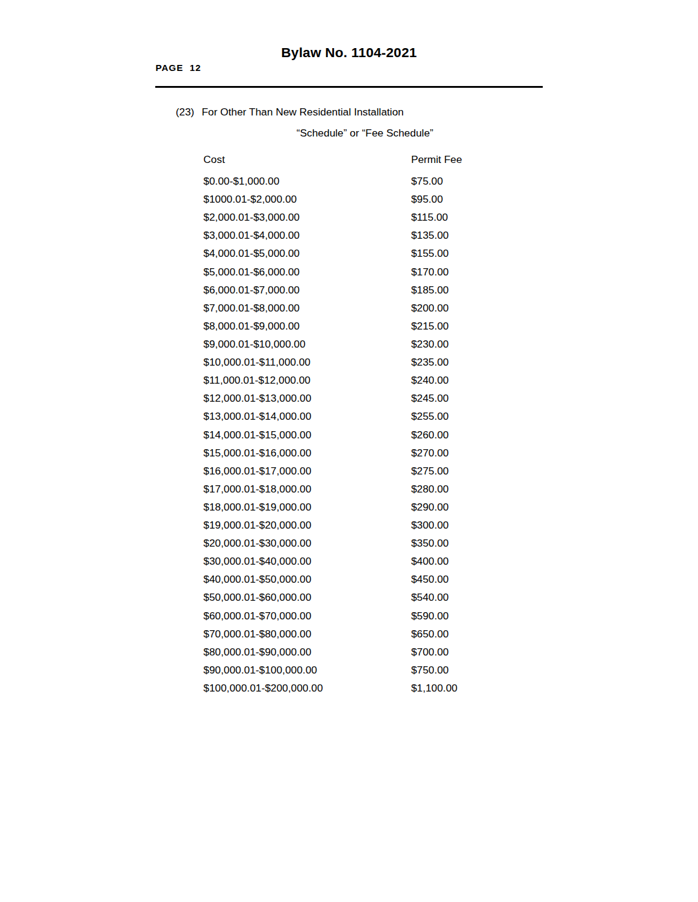Bylaw No. 1104-2021
PAGE 12
(23) For Other Than New Residential Installation
“Schedule” or “Fee Schedule”
| Cost | Permit Fee |
| --- | --- |
| $0.00-$1,000.00 | $75.00 |
| $1000.01-$2,000.00 | $95.00 |
| $2,000.01-$3,000.00 | $115.00 |
| $3,000.01-$4,000.00 | $135.00 |
| $4,000.01-$5,000.00 | $155.00 |
| $5,000.01-$6,000.00 | $170.00 |
| $6,000.01-$7,000.00 | $185.00 |
| $7,000.01-$8,000.00 | $200.00 |
| $8,000.01-$9,000.00 | $215.00 |
| $9,000.01-$10,000.00 | $230.00 |
| $10,000.01-$11,000.00 | $235.00 |
| $11,000.01-$12,000.00 | $240.00 |
| $12,000.01-$13,000.00 | $245.00 |
| $13,000.01-$14,000.00 | $255.00 |
| $14,000.01-$15,000.00 | $260.00 |
| $15,000.01-$16,000.00 | $270.00 |
| $16,000.01-$17,000.00 | $275.00 |
| $17,000.01-$18,000.00 | $280.00 |
| $18,000.01-$19,000.00 | $290.00 |
| $19,000.01-$20,000.00 | $300.00 |
| $20,000.01-$30,000.00 | $350.00 |
| $30,000.01-$40,000.00 | $400.00 |
| $40,000.01-$50,000.00 | $450.00 |
| $50,000.01-$60,000.00 | $540.00 |
| $60,000.01-$70,000.00 | $590.00 |
| $70,000.01-$80,000.00 | $650.00 |
| $80,000.01-$90,000.00 | $700.00 |
| $90,000.01-$100,000.00 | $750.00 |
| $100,000.01-$200,000.00 | $1,100.00 |